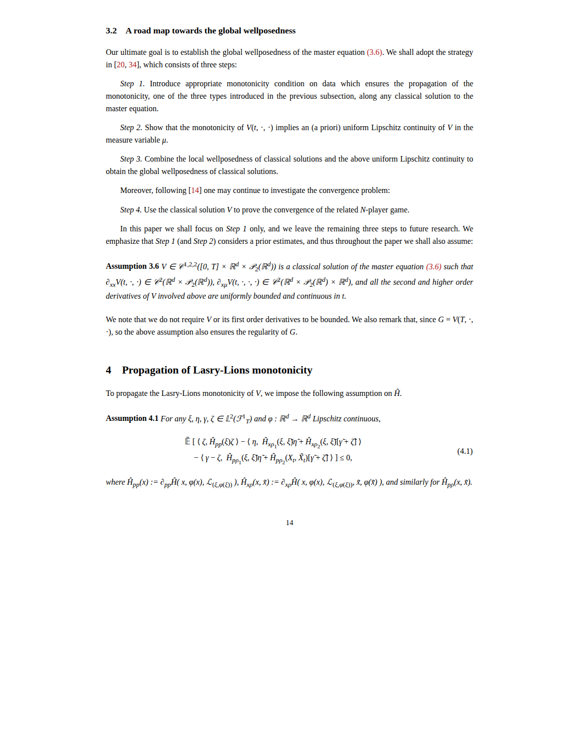3.2 A road map towards the global wellposedness
Our ultimate goal is to establish the global wellposedness of the master equation (3.6). We shall adopt the strategy in [20, 34], which consists of three steps:
Step 1. Introduce appropriate monotonicity condition on data which ensures the propagation of the monotonicity, one of the three types introduced in the previous subsection, along any classical solution to the master equation.
Step 2. Show that the monotonicity of V(t, ·, ·) implies an (a priori) uniform Lipschitz continuity of V in the measure variable μ.
Step 3. Combine the local wellposedness of classical solutions and the above uniform Lipschitz continuity to obtain the global wellposedness of classical solutions.
Moreover, following [14] one may continue to investigate the convergence problem:
Step 4. Use the classical solution V to prove the convergence of the related N-player game.
In this paper we shall focus on Step 1 only, and we leave the remaining three steps to future research. We emphasize that Step 1 (and Step 2) considers a prior estimates, and thus throughout the paper we shall also assume:
Assumption 3.6 V ∈ 𝒞1,2,2([0, T] × ℝd × 𝒫2(ℝd)) is a classical solution of the master equation (3.6) such that ∂xxV(t, ·, ·) ∈ 𝒞2(ℝd × 𝒫2(ℝd)), ∂xμV(t, ·, ·, ·) ∈ 𝒞2(ℝd × 𝒫2(ℝd) × ℝd), and all the second and higher order derivatives of V involved above are uniformly bounded and continuous in t.
We note that we do not require V or its first order derivatives to be bounded. We also remark that, since G = V(T, ·, ·), so the above assumption also ensures the regularity of G.
4 Propagation of Lasry-Lions monotonicity
To propagate the Lasry-Lions monotonicity of V, we impose the following assumption on Ĥ.
Assumption 4.1 For any ξ, η, γ, ζ ∈ 𝕃2(ℱ1T) and φ : ℝd → ℝd Lipschitz continuous,
| 𝔼̃ [ ⟨ ζ , Ĥ pp ( ξ ) ζ ⟩ − ⟨ η , Ĥ xρ 1 ( ξ , ξ̃ ) η̃ + Ĥ xρ 2 ( ξ , ξ̃ )[ γ̃ + ζ̃ ] ⟩ | (4.1) |
| − ⟨ γ − ζ , Ĥ pρ 1 ( ξ , ξ̃ ) η̃ + Ĥ pρ 2 ( X t , X̃ t )[ γ̃ + ζ̃ ] ⟩ ] ≤ 0, |
where Ĥpp(x) := ∂ppĤ( x, φ(x), ℒ(ξ,φ(ξ)) ), Ĥxρ(x, x̃) := ∂xρĤ( x, φ(x), ℒ(ξ,φ(ξ)), x̃, φ(x̃) ), and similarly for Ĥpρ(x, x̃).
14